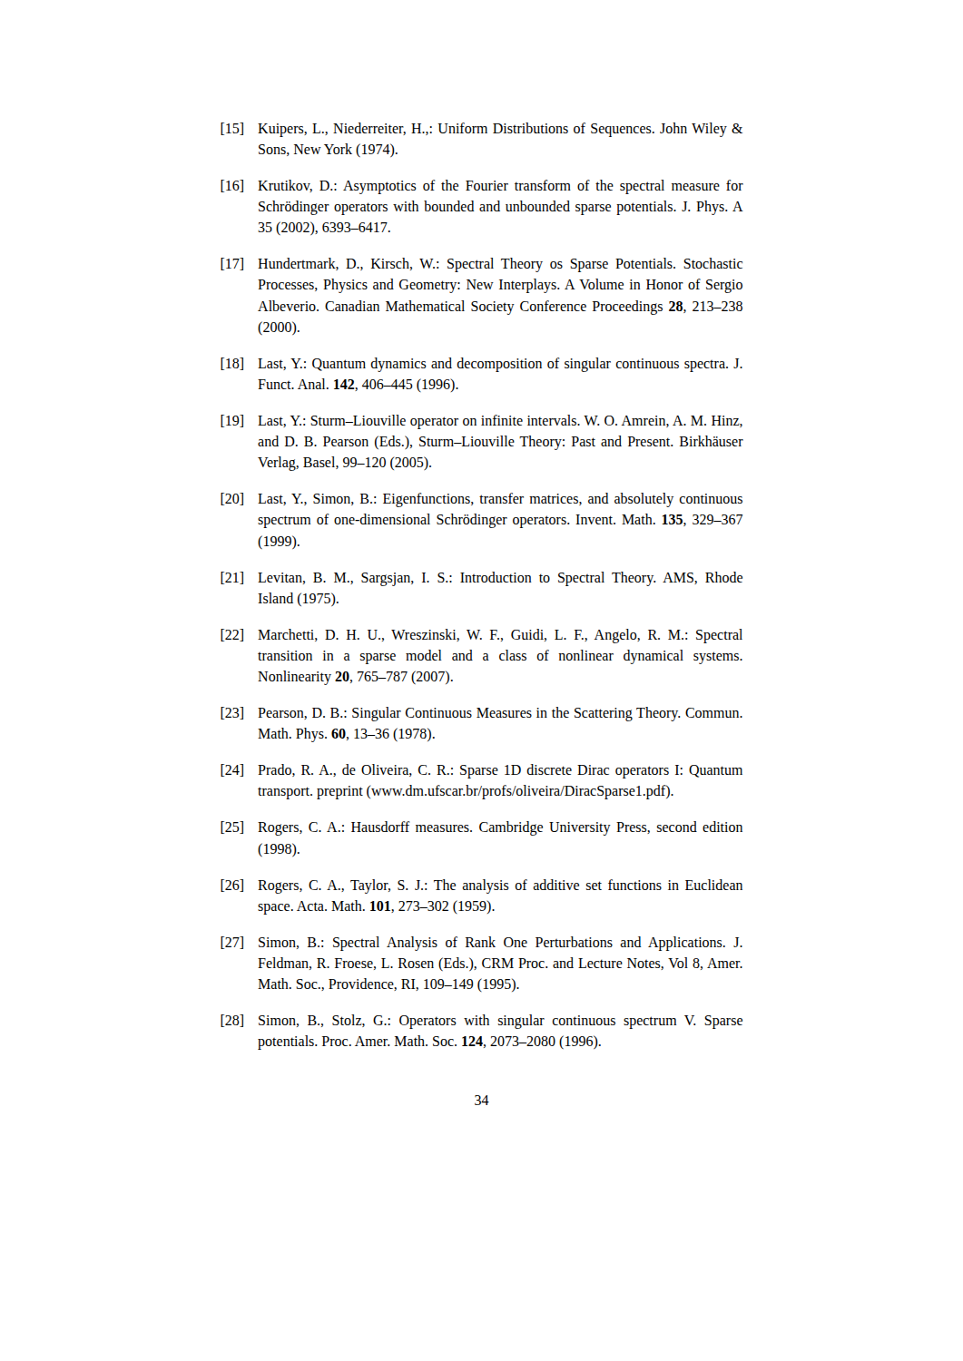[15] Kuipers, L., Niederreiter, H.,: Uniform Distributions of Sequences. John Wiley & Sons, New York (1974).
[16] Krutikov, D.: Asymptotics of the Fourier transform of the spectral measure for Schrö­dinger operators with bounded and unbounded sparse potentials. J. Phys. A 35 (2002), 6393–6417.
[17] Hundertmark, D., Kirsch, W.: Spectral Theory os Sparse Potentials. Stochastic Processes, Physics and Geometry: New Interplays. A Volume in Honor of Sergio Albeverio. Canadian Mathematical Society Conference Proceedings 28, 213–238 (2000).
[18] Last, Y.: Quantum dynamics and decomposition of singular continuous spectra. J. Funct. Anal. 142, 406–445 (1996).
[19] Last, Y.: Sturm–Liouville operator on infinite intervals. W. O. Amrein, A. M. Hinz, and D. B. Pearson (Eds.), Sturm–Liouville Theory: Past and Present. Birkhäuser Verlag, Basel, 99–120 (2005).
[20] Last, Y., Simon, B.: Eigenfunctions, transfer matrices, and absolutely continuous spectrum of one-dimensional Schrödinger operators. Invent. Math. 135, 329–367 (1999).
[21] Levitan, B. M., Sargsjan, I. S.: Introduction to Spectral Theory. AMS, Rhode Island (1975).
[22] Marchetti, D. H. U., Wreszinski, W. F., Guidi, L. F., Angelo, R. M.: Spectral transition in a sparse model and a class of nonlinear dynamical systems. Nonlinearity 20, 765–787 (2007).
[23] Pearson, D. B.: Singular Continuous Measures in the Scattering Theory. Commun. Math. Phys. 60, 13–36 (1978).
[24] Prado, R. A., de Oliveira, C. R.: Sparse 1D discrete Dirac operators I: Quantum transport. preprint (www.dm.ufscar.br/profs/oliveira/DiracSparse1.pdf).
[25] Rogers, C. A.: Hausdorff measures. Cambridge University Press, second edition (1998).
[26] Rogers, C. A., Taylor, S. J.: The analysis of additive set functions in Euclidean space. Acta. Math. 101, 273–302 (1959).
[27] Simon, B.: Spectral Analysis of Rank One Perturbations and Applications. J. Feldman, R. Froese, L. Rosen (Eds.), CRM Proc. and Lecture Notes, Vol 8, Amer. Math. Soc., Providence, RI, 109–149 (1995).
[28] Simon, B., Stolz, G.: Operators with singular continuous spectrum V. Sparse potentials. Proc. Amer. Math. Soc. 124, 2073–2080 (1996).
34